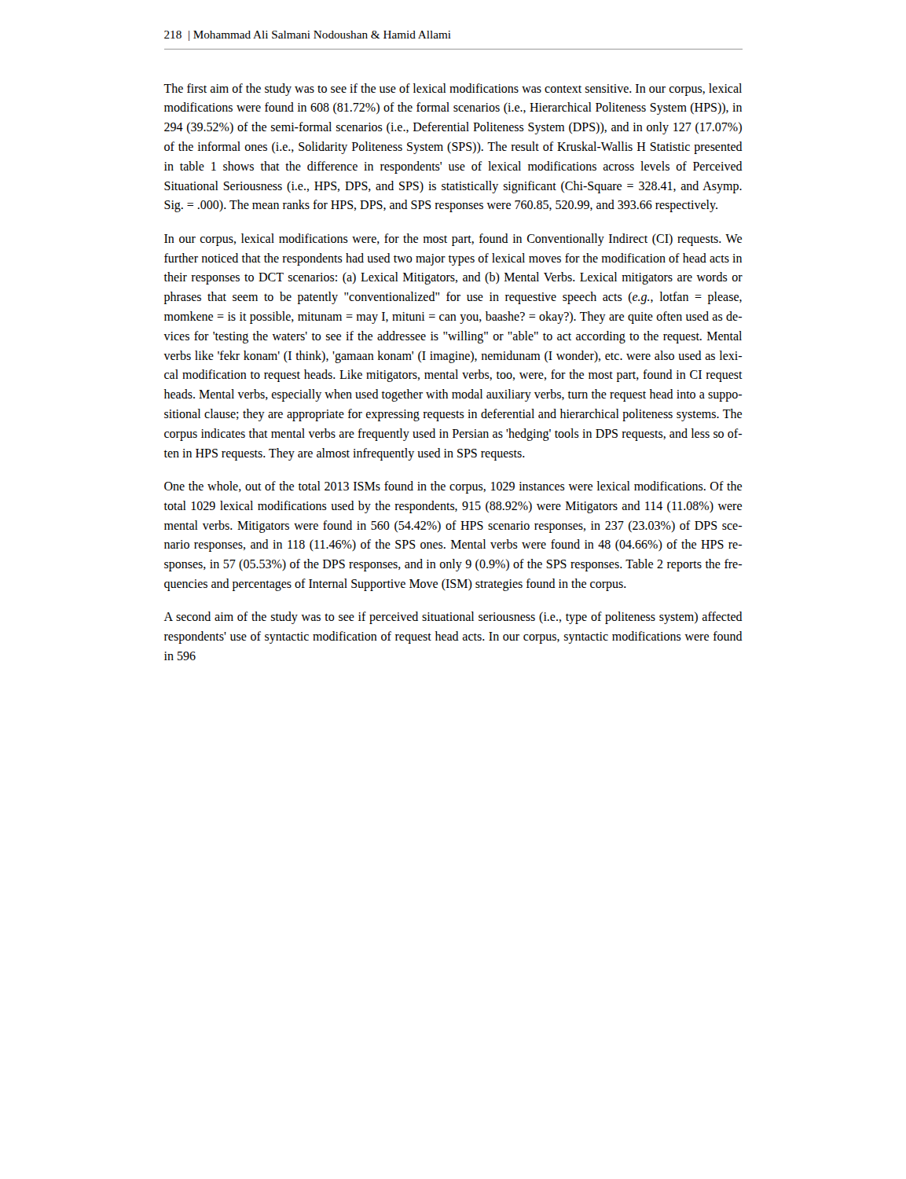218| Mohammad Ali Salmani Nodoushan & Hamid Allami
The first aim of the study was to see if the use of lexical modifications was context sensitive. In our corpus, lexical modifications were found in 608 (81.72%) of the formal scenarios (i.e., Hierarchical Politeness System (HPS)), in 294 (39.52%) of the semi-formal scenarios (i.e., Deferential Politeness System (DPS)), and in only 127 (17.07%) of the informal ones (i.e., Solidarity Politeness System (SPS)). The result of Kruskal-Wallis H Statistic presented in table 1 shows that the difference in respondents' use of lexical modifications across levels of Perceived Situational Seriousness (i.e., HPS, DPS, and SPS) is statistically significant (Chi-Square = 328.41, and Asymp. Sig. = .000). The mean ranks for HPS, DPS, and SPS responses were 760.85, 520.99, and 393.66 respectively.
In our corpus, lexical modifications were, for the most part, found in Conventionally Indirect (CI) requests. We further noticed that the respondents had used two major types of lexical moves for the modification of head acts in their responses to DCT scenarios: (a) Lexical Mitigators, and (b) Mental Verbs. Lexical mitigators are words or phrases that seem to be patently "conventionalized" for use in requestive speech acts (e.g., lotfan = please, momkene = is it possible, mitunam = may I, mituni = can you, baashe? = okay?). They are quite often used as devices for 'testing the waters' to see if the addressee is "willing" or "able" to act according to the request. Mental verbs like 'fekr konam' (I think), 'gamaan konam' (I imagine), nemidunam (I wonder), etc. were also used as lexical modification to request heads. Like mitigators, mental verbs, too, were, for the most part, found in CI request heads. Mental verbs, especially when used together with modal auxiliary verbs, turn the request head into a suppositional clause; they are appropriate for expressing requests in deferential and hierarchical politeness systems. The corpus indicates that mental verbs are frequently used in Persian as 'hedging' tools in DPS requests, and less so often in HPS requests. They are almost infrequently used in SPS requests.
One the whole, out of the total 2013 ISMs found in the corpus, 1029 instances were lexical modifications. Of the total 1029 lexical modifications used by the respondents, 915 (88.92%) were Mitigators and 114 (11.08%) were mental verbs. Mitigators were found in 560 (54.42%) of HPS scenario responses, in 237 (23.03%) of DPS scenario responses, and in 118 (11.46%) of the SPS ones. Mental verbs were found in 48 (04.66%) of the HPS responses, in 57 (05.53%) of the DPS responses, and in only 9 (0.9%) of the SPS responses. Table 2 reports the frequencies and percentages of Internal Supportive Move (ISM) strategies found in the corpus.
A second aim of the study was to see if perceived situational seriousness (i.e., type of politeness system) affected respondents' use of syntactic modification of request head acts. In our corpus, syntactic modifications were found in 596